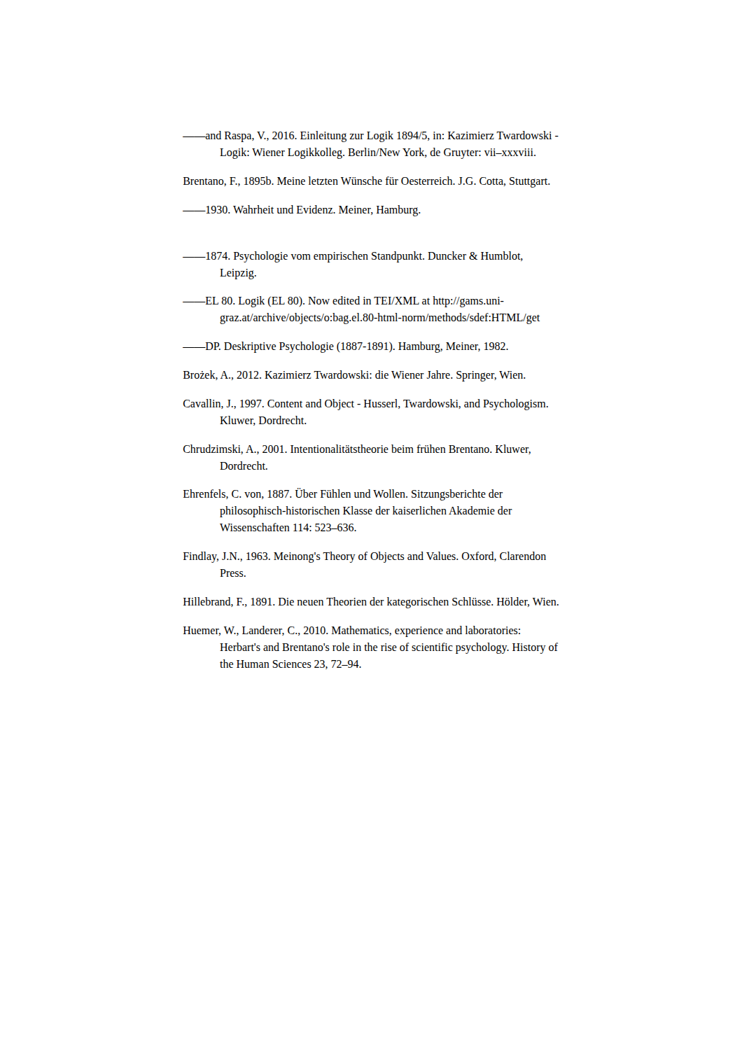——and Raspa, V., 2016. Einleitung zur Logik 1894/5, in: Kazimierz Twardowski - Logik: Wiener Logikkolleg. Berlin/New York, de Gruyter: vii–xxxviii.
Brentano, F., 1895b. Meine letzten Wünsche für Oesterreich. J.G. Cotta, Stuttgart.
——1930. Wahrheit und Evidenz. Meiner, Hamburg.
——1874. Psychologie vom empirischen Standpunkt. Duncker & Humblot, Leipzig.
——EL 80. Logik (EL 80). Now edited in TEI/XML at http://gams.uni-graz.at/archive/objects/o:bag.el.80-html-norm/methods/sdef:HTML/get
——DP. Deskriptive Psychologie (1887-1891). Hamburg, Meiner, 1982.
Brożek, A., 2012. Kazimierz Twardowski: die Wiener Jahre. Springer, Wien.
Cavallin, J., 1997. Content and Object - Husserl, Twardowski, and Psychologism. Kluwer, Dordrecht.
Chrudzimski, A., 2001. Intentionalitätstheorie beim frühen Brentano. Kluwer, Dordrecht.
Ehrenfels, C. von, 1887. Über Fühlen und Wollen. Sitzungsberichte der philosophisch-historischen Klasse der kaiserlichen Akademie der Wissenschaften 114: 523–636.
Findlay, J.N., 1963. Meinong's Theory of Objects and Values. Oxford, Clarendon Press.
Hillebrand, F., 1891. Die neuen Theorien der kategorischen Schlüsse. Hölder, Wien.
Huemer, W., Landerer, C., 2010. Mathematics, experience and laboratories: Herbart's and Brentano's role in the rise of scientific psychology. History of the Human Sciences 23, 72–94.